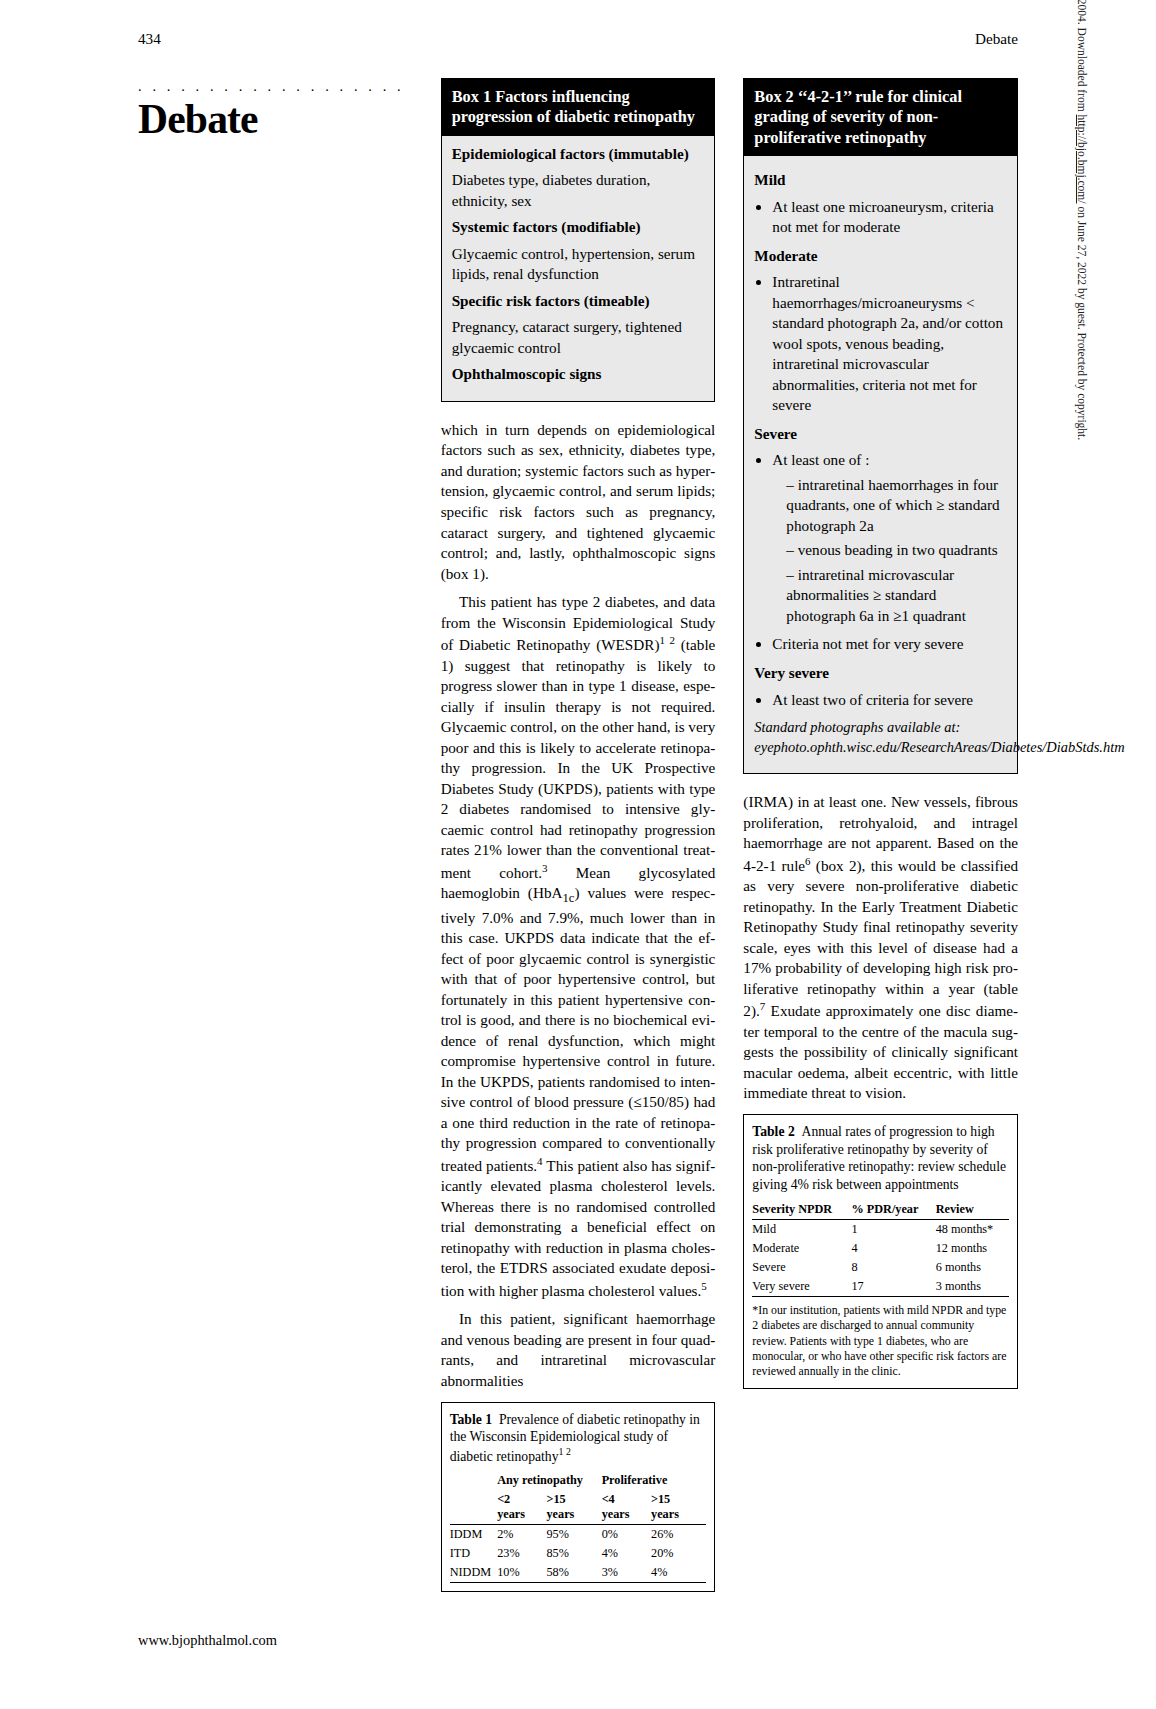434 Debate
Br J Ophthalmol: first published as 10.1136/bjo.2003.024760 on 20 February 2004. Downloaded from http://bjo.bmj.com/ on June 27, 2022 by guest. Protected by copyright.
. . . . . . . . . . . . . . . . . . .
Debate
Box 1 Factors influencing progression of diabetic retinopathy
Epidemiological factors (immutable)
Diabetes type, diabetes duration, ethnicity, sex
Systemic factors (modifiable)
Glycaemic control, hypertension, serum lipids, renal dysfunction
Specific risk factors (timeable)
Pregnancy, cataract surgery, tightened glycaemic control
Ophthalmoscopic signs
which in turn depends on epidemiological factors such as sex, ethnicity, diabetes type, and duration; systemic factors such as hypertension, glycaemic control, and serum lipids; specific risk factors such as pregnancy, cataract surgery, and tightened glycaemic control; and, lastly, ophthalmoscopic signs (box 1).
This patient has type 2 diabetes, and data from the Wisconsin Epidemiological Study of Diabetic Retinopathy (WESDR)1 2 (table 1) suggest that retinopathy is likely to progress slower than in type 1 disease, especially if insulin therapy is not required. Glycaemic control, on the other hand, is very poor and this is likely to accelerate retinopathy progression. In the UK Prospective Diabetes Study (UKPDS), patients with type 2 diabetes randomised to intensive glycaemic control had retinopathy progression rates 21% lower than the conventional treatment cohort.3 Mean glycosylated haemoglobin (HbA1c) values were respectively 7.0% and 7.9%, much lower than in this case. UKPDS data indicate that the effect of poor glycaemic control is synergistic with that of poor hypertensive control, but fortunately in this patient hypertensive control is good, and there is no biochemical evidence of renal dysfunction, which might compromise hypertensive control in future. In the UKPDS, patients randomised to intensive control of blood pressure (≤150/85) had a one third reduction in the rate of retinopathy progression compared to conventionally treated patients.4 This patient also has significantly elevated plasma cholesterol levels. Whereas there is no randomised controlled trial demonstrating a beneficial effect on retinopathy with reduction in plasma cholesterol, the ETDRS associated exudate deposition with higher plasma cholesterol values.5
In this patient, significant haemorrhage and venous beading are present in four quadrants, and intraretinal microvascular abnormalities
Table 1 Prevalence of diabetic retinopathy in the Wisconsin Epidemiological study of diabetic retinopathy1 2
| | Any retinopathy | Proliferative |
| --- | --- | --- |
| | <2 years | >15 years | <4 years | >15 years |
| IDDM | 2% | 95% | 0% | 26% |
| ITD | 23% | 85% | 4% | 20% |
| NIDDM | 10% | 58% | 3% | 4% |
Box 2 ‘‘4-2-1’’ rule for clinical grading of severity of non-proliferative retinopathy
Mild
At least one microaneurysm, criteria not met for moderate
Moderate
Intraretinal haemorrhages/microaneurysms < standard photograph 2a, and/or cotton wool spots, venous beading, intraretinal microvascular abnormalities, criteria not met for severe
Severe
At least one of :
intraretinal haemorrhages in four quadrants, one of which ≥ standard photograph 2a
venous beading in two quadrants
intraretinal microvascular abnormalities ≥ standard photograph 6a in ≥1 quadrant
Criteria not met for very severe
Very severe
At least two of criteria for severe
Standard photographs available at: eyephoto.ophth.wisc.edu/ResearchAreas/Diabetes/DiabStds.htm
(IRMA) in at least one. New vessels, fibrous proliferation, retrohyaloid, and intragel haemorrhage are not apparent. Based on the 4-2-1 rule6 (box 2), this would be classified as very severe non-proliferative diabetic retinopathy. In the Early Treatment Diabetic Retinopathy Study final retinopathy severity scale, eyes with this level of disease had a 17% probability of developing high risk proliferative retinopathy within a year (table 2).7 Exudate approximately one disc diameter temporal to the centre of the macula suggests the possibility of clinically significant macular oedema, albeit eccentric, with little immediate threat to vision.
Table 2 Annual rates of progression to high risk proliferative retinopathy by severity of non-proliferative retinopathy: review schedule giving 4% risk between appointments
| Severity NPDR | % PDR/year | Review |
| --- | --- | --- |
| Mild | 1 | 48 months* |
| Moderate | 4 | 12 months |
| Severe | 8 | 6 months |
| Very severe | 17 | 3 months |
*In our institution, patients with mild NPDR and type 2 diabetes are discharged to annual community review. Patients with type 1 diabetes, who are monocular, or who have other specific risk factors are reviewed annually in the clinic.
www.bjophthalmol.com